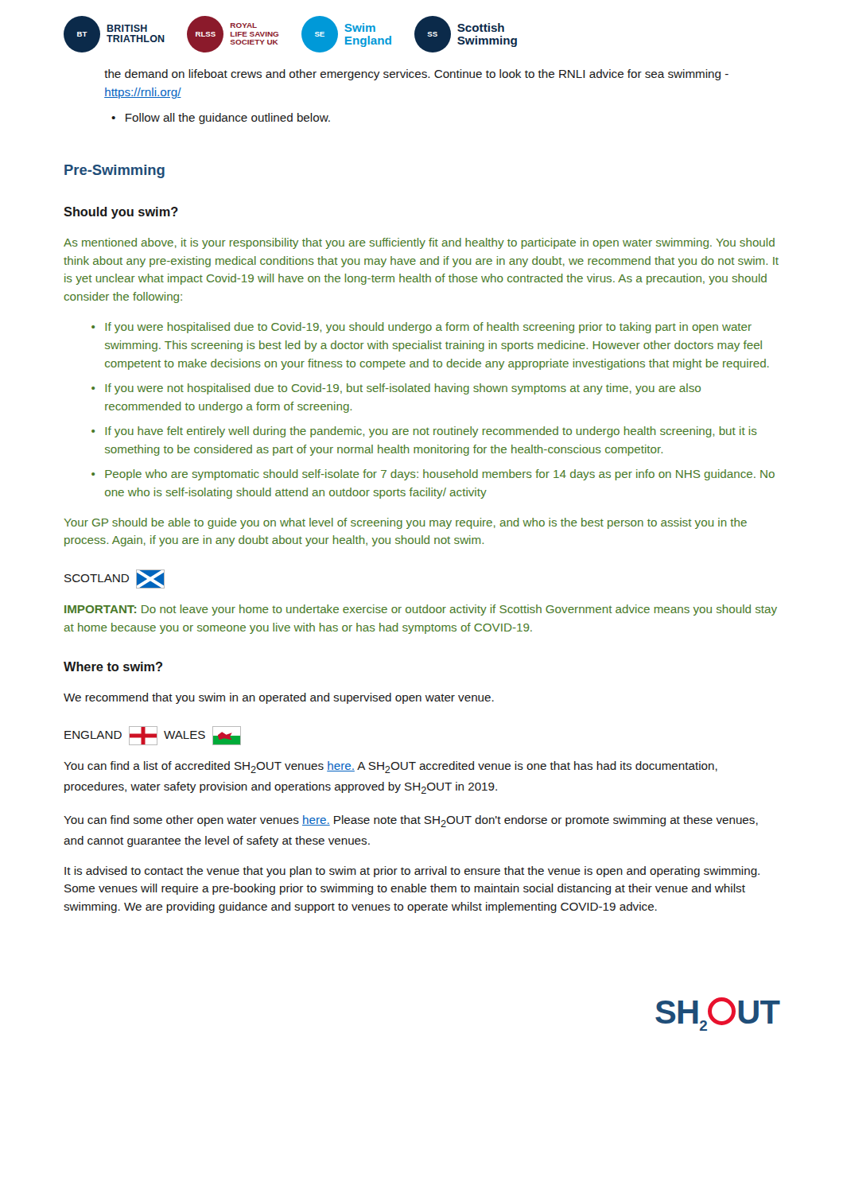BT
BRITISH
TRIATHLON
RLSS
ROYAL
LIFE SAVING
SOCIETY UK
SE
Swim
England
SS
Scottish
Swimming
the demand on lifeboat crews and other emergency services. Continue to look to the RNLI advice for sea swimming - https://rnli.org/
Follow all the guidance outlined below.
Pre-Swimming
Should you swim?
As mentioned above, it is your responsibility that you are sufficiently fit and healthy to participate in open water swimming. You should think about any pre-existing medical conditions that you may have and if you are in any doubt, we recommend that you do not swim. It is yet unclear what impact Covid-19 will have on the long-term health of those who contracted the virus. As a precaution, you should consider the following:
If you were hospitalised due to Covid-19, you should undergo a form of health screening prior to taking part in open water swimming. This screening is best led by a doctor with specialist training in sports medicine. However other doctors may feel competent to make decisions on your fitness to compete and to decide any appropriate investigations that might be required.
If you were not hospitalised due to Covid-19, but self-isolated having shown symptoms at any time, you are also recommended to undergo a form of screening.
If you have felt entirely well during the pandemic, you are not routinely recommended to undergo health screening, but it is something to be considered as part of your normal health monitoring for the health-conscious competitor.
People who are symptomatic should self-isolate for 7 days: household members for 14 days as per info on NHS guidance. No one who is self-isolating should attend an outdoor sports facility/ activity
Your GP should be able to guide you on what level of screening you may require, and who is the best person to assist you in the process. Again, if you are in any doubt about your health, you should not swim.
SCOTLAND
IMPORTANT: Do not leave your home to undertake exercise or outdoor activity if Scottish Government advice means you should stay at home because you or someone you live with has or has had symptoms of COVID-19.
Where to swim?
We recommend that you swim in an operated and supervised open water venue.
ENGLAND WALES
You can find a list of accredited SH2OUT venues here. A SH2OUT accredited venue is one that has had its documentation, procedures, water safety provision and operations approved by SH2OUT in 2019.
You can find some other open water venues here. Please note that SH2OUT don't endorse or promote swimming at these venues, and cannot guarantee the level of safety at these venues.
It is advised to contact the venue that you plan to swim at prior to arrival to ensure that the venue is open and operating swimming. Some venues will require a pre-booking prior to swimming to enable them to maintain social distancing at their venue and whilst swimming. We are providing guidance and support to venues to operate whilst implementing COVID-19 advice.
SH2 UT